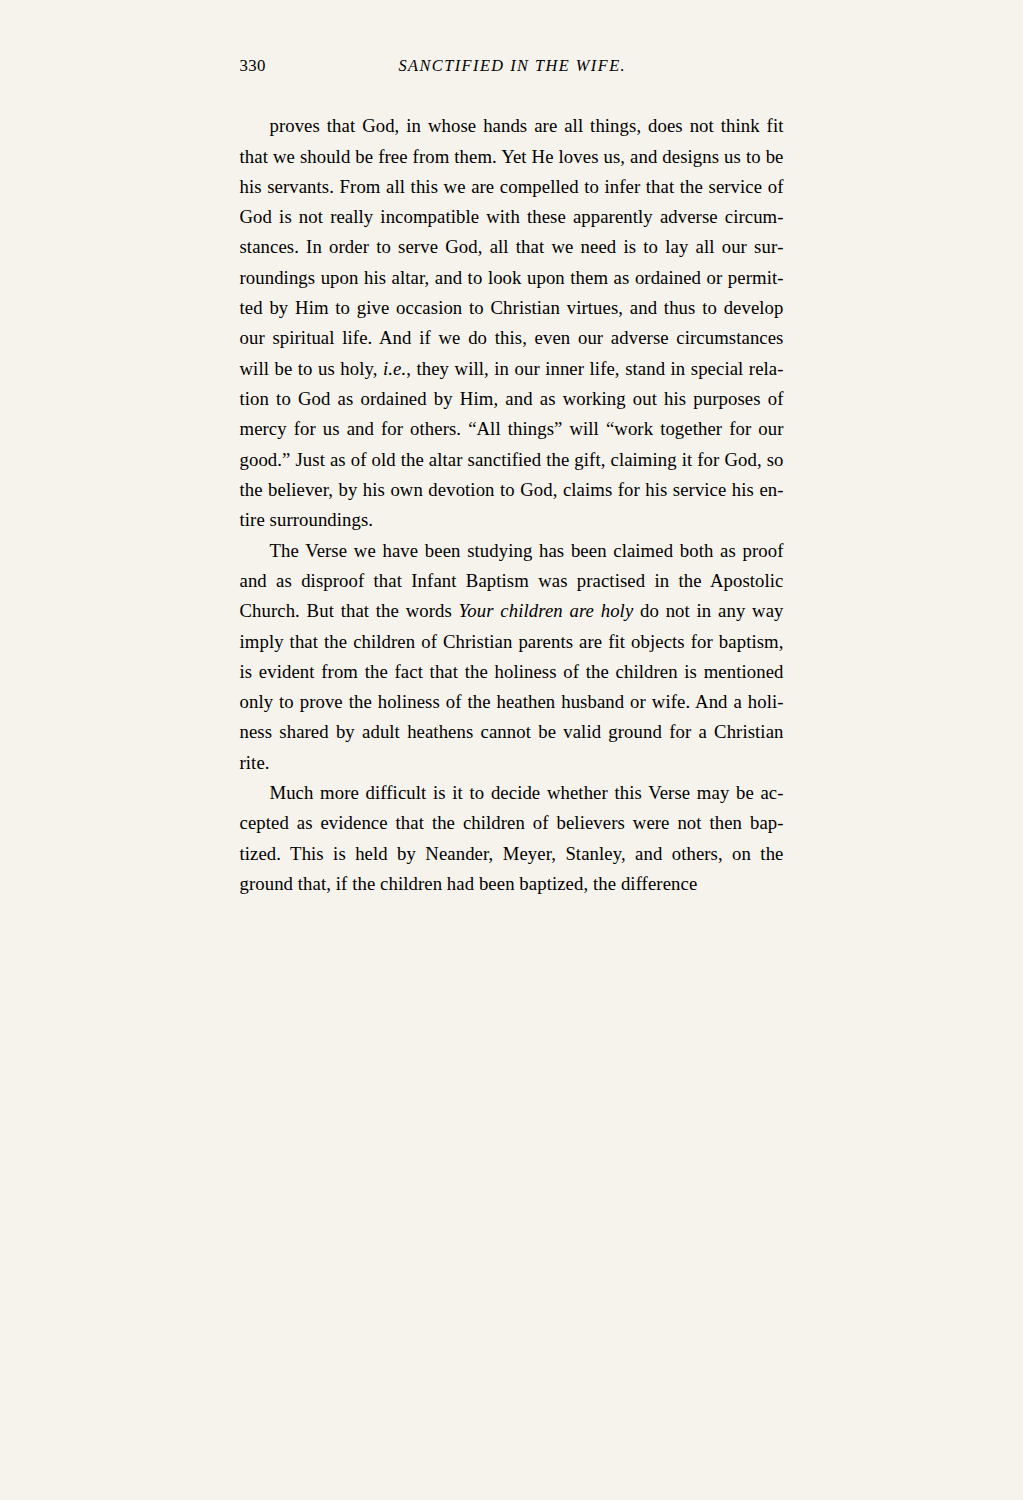330
Sanctified in the Wife.
proves that God, in whose hands are all things, does not think fit that we should be free from them. Yet He loves us, and designs us to be his servants. From all this we are compelled to infer that the service of God is not really incompatible with these apparently adverse circumstances. In order to serve God, all that we need is to lay all our surroundings upon his altar, and to look upon them as ordained or permitted by Him to give occasion to Christian virtues, and thus to develop our spiritual life. And if we do this, even our adverse circumstances will be to us holy, i.e., they will, in our inner life, stand in special relation to God as ordained by Him, and as working out his purposes of mercy for us and for others. “All things” will “work together for our good.” Just as of old the altar sanctified the gift, claiming it for God, so the believer, by his own devotion to God, claims for his service his entire surroundings.
The Verse we have been studying has been claimed both as proof and as disproof that Infant Baptism was practised in the Apostolic Church. But that the words Your children are holy do not in any way imply that the children of Christian parents are fit objects for baptism, is evident from the fact that the holiness of the children is mentioned only to prove the holiness of the heathen husband or wife. And a holiness shared by adult heathens cannot be valid ground for a Christian rite.
Much more difficult is it to decide whether this Verse may be accepted as evidence that the children of believers were not then baptized. This is held by Neander, Meyer, Stanley, and others, on the ground that, if the children had been baptized, the difference